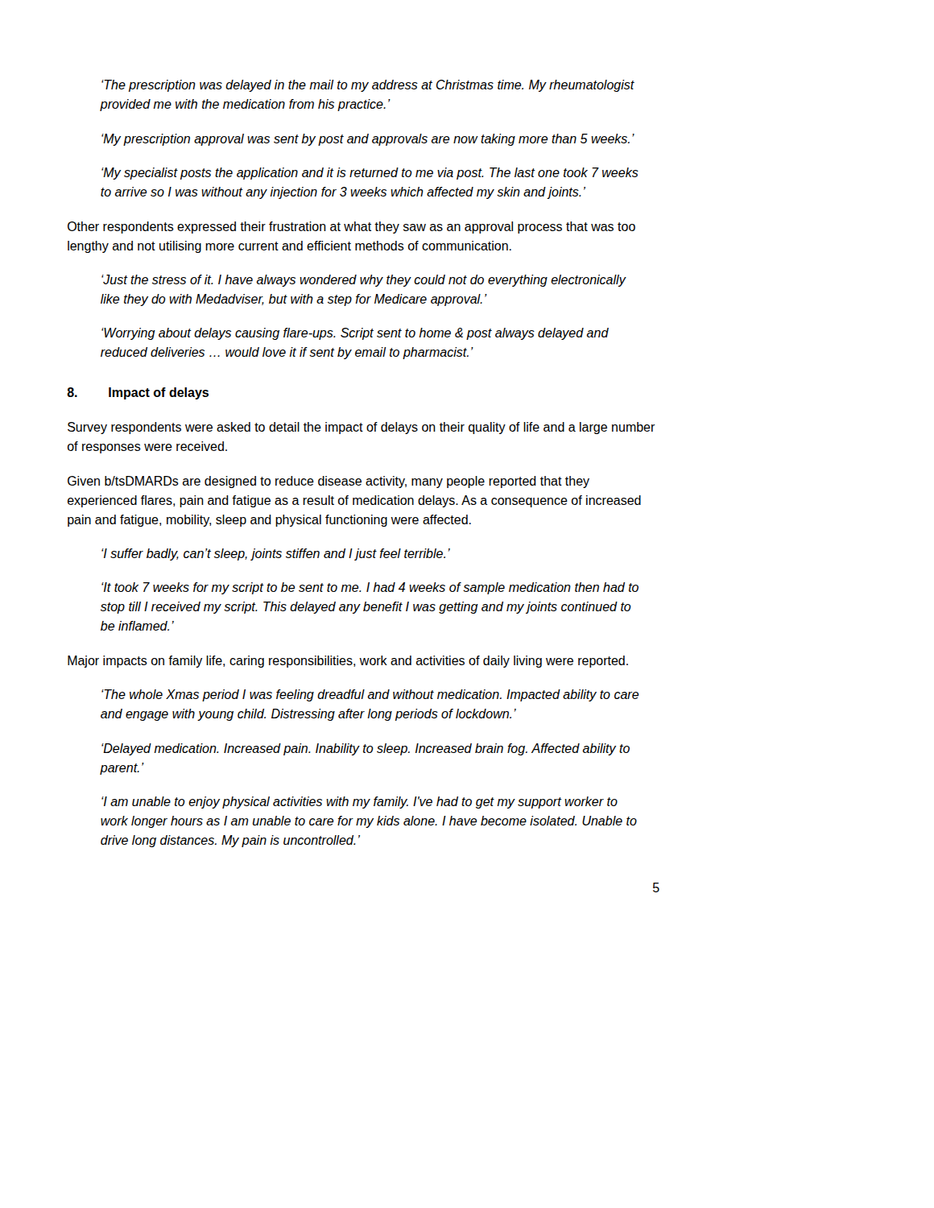‘The prescription was delayed in the mail to my address at Christmas time. My rheumatologist provided me with the medication from his practice.’
‘My prescription approval was sent by post and approvals are now taking more than 5 weeks.’
‘My specialist posts the application and it is returned to me via post. The last one took 7 weeks to arrive so I was without any injection for 3 weeks which affected my skin and joints.’
Other respondents expressed their frustration at what they saw as an approval process that was too lengthy and not utilising more current and efficient methods of communication.
‘Just the stress of it. I have always wondered why they could not do everything electronically like they do with Medadviser, but with a step for Medicare approval.’
‘Worrying about delays causing flare-ups. Script sent to home & post always delayed and reduced deliveries … would love it if sent by email to pharmacist.’
8. Impact of delays
Survey respondents were asked to detail the impact of delays on their quality of life and a large number of responses were received.
Given b/tsDMARDs are designed to reduce disease activity, many people reported that they experienced flares, pain and fatigue as a result of medication delays. As a consequence of increased pain and fatigue, mobility, sleep and physical functioning were affected.
‘I suffer badly, can’t sleep, joints stiffen and I just feel terrible.’
‘It took 7 weeks for my script to be sent to me. I had 4 weeks of sample medication then had to stop till I received my script. This delayed any benefit I was getting and my joints continued to be inflamed.’
Major impacts on family life, caring responsibilities, work and activities of daily living were reported.
‘The whole Xmas period I was feeling dreadful and without medication. Impacted ability to care and engage with young child. Distressing after long periods of lockdown.’
‘Delayed medication. Increased pain. Inability to sleep. Increased brain fog. Affected ability to parent.’
‘I am unable to enjoy physical activities with my family. I've had to get my support worker to work longer hours as I am unable to care for my kids alone. I have become isolated. Unable to drive long distances. My pain is uncontrolled.’
5